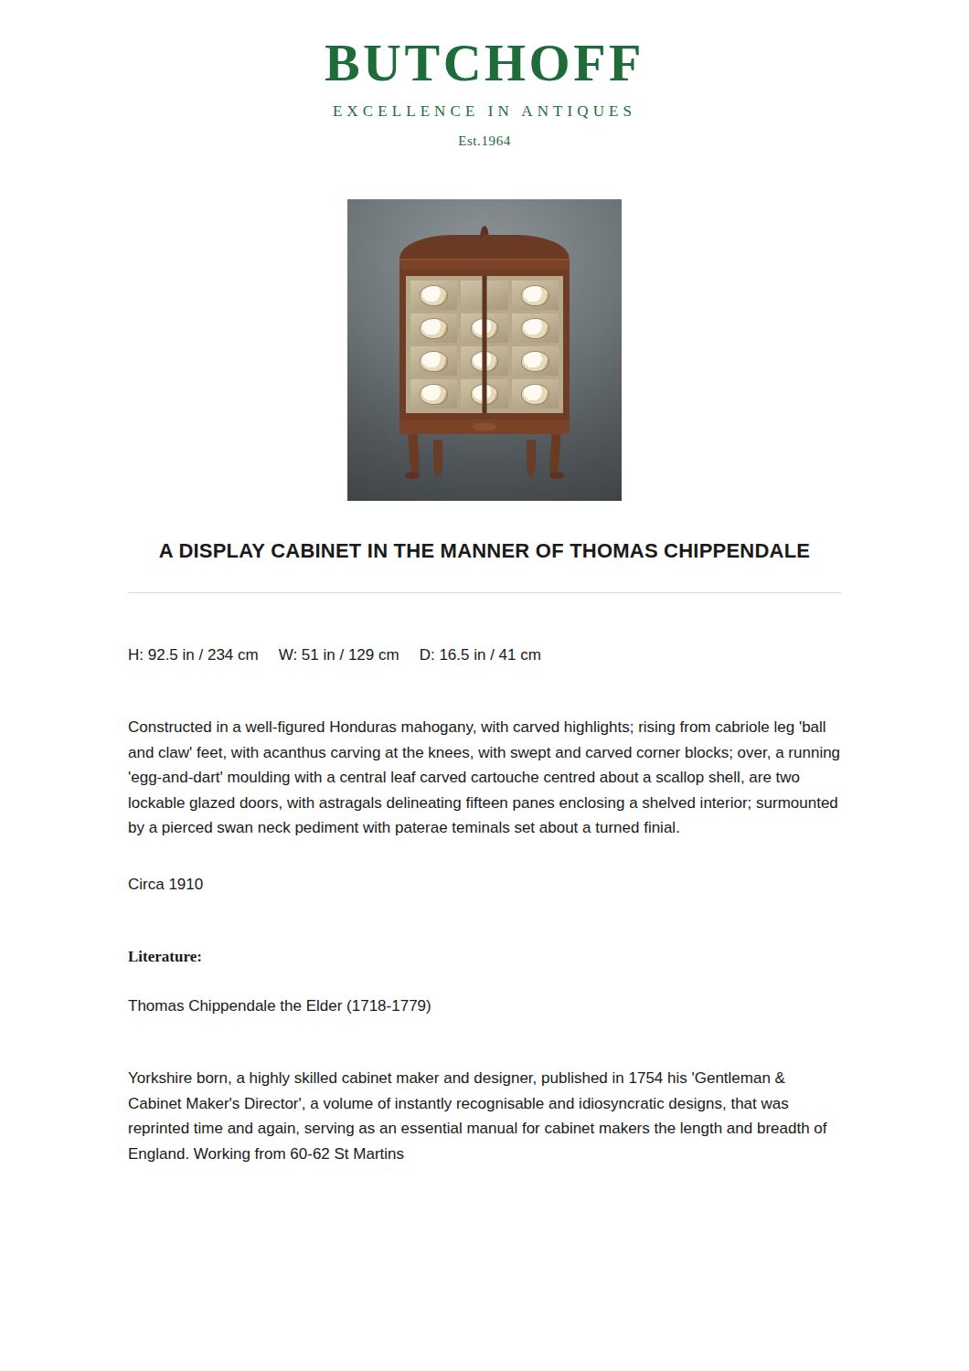BUTCHOFF
Excellence in Antiques
Est.1964
A DISPLAY CABINET IN THE MANNER OF THOMAS CHIPPENDALE
H: 92.5 in / 234 cm W: 51 in / 129 cm D: 16.5 in / 41 cm
Constructed in a well-figured Honduras mahogany, with carved highlights; rising from cabriole leg 'ball and claw' feet, with acanthus carving at the knees, with swept and carved corner blocks; over, a running 'egg-and-dart' moulding with a central leaf carved cartouche centred about a scallop shell, are two lockable glazed doors, with astragals delineating fifteen panes enclosing a shelved interior; surmounted by a pierced swan neck pediment with paterae teminals set about a turned finial.
Circa 1910
Literature:
Thomas Chippendale the Elder (1718-1779)
Yorkshire born, a highly skilled cabinet maker and designer, published in 1754 his 'Gentleman & Cabinet Maker's Director', a volume of instantly recognisable and idiosyncratic designs, that was reprinted time and again, serving as an essential manual for cabinet makers the length and breadth of England. Working from 60-62 St Martins